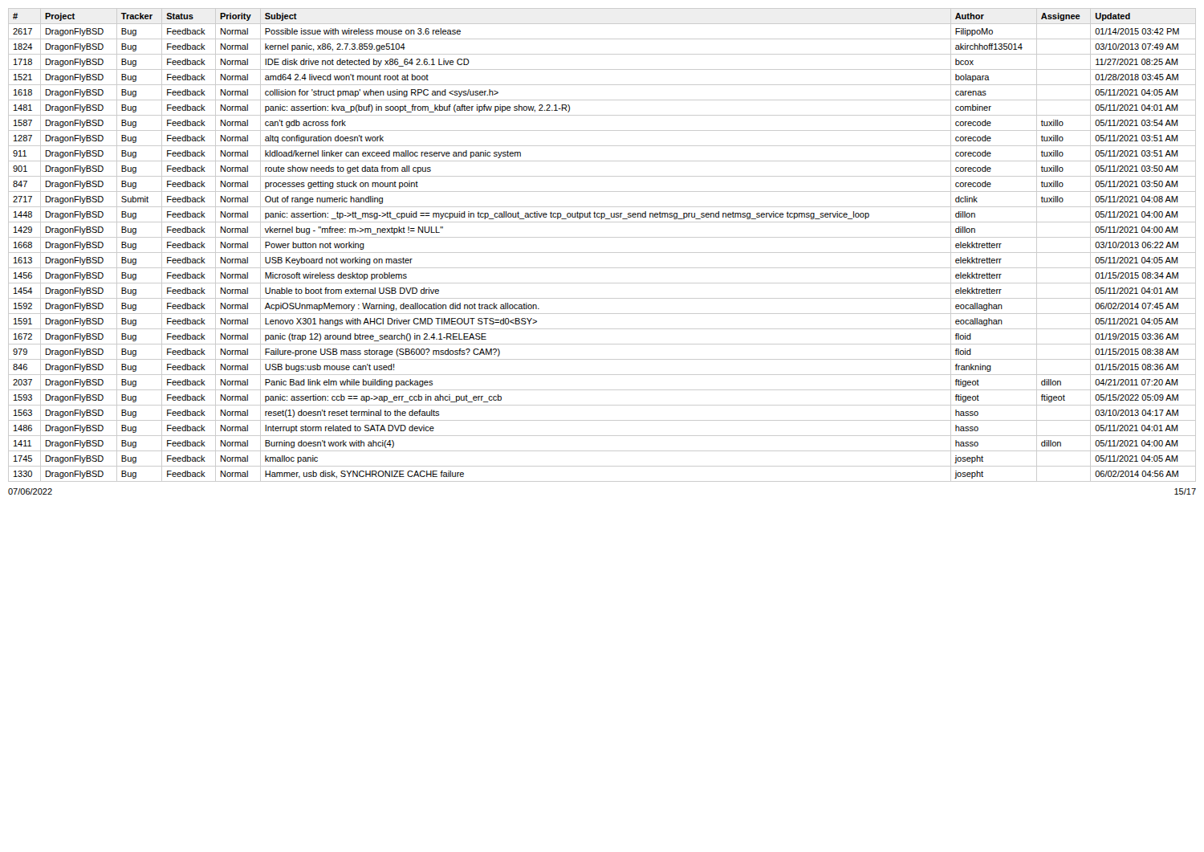| # | Project | Tracker | Status | Priority | Subject | Author | Assignee | Updated |
| --- | --- | --- | --- | --- | --- | --- | --- | --- |
| 2617 | DragonFlyBSD | Bug | Feedback | Normal | Possible issue with wireless mouse on 3.6 release | FilippoMo | | 01/14/2015 03:42 PM |
| 1824 | DragonFlyBSD | Bug | Feedback | Normal | kernel panic, x86, 2.7.3.859.ge5104 | akirchhoff135014 | | 03/10/2013 07:49 AM |
| 1718 | DragonFlyBSD | Bug | Feedback | Normal | IDE disk drive not detected by x86_64 2.6.1 Live CD | bcox | | 11/27/2021 08:25 AM |
| 1521 | DragonFlyBSD | Bug | Feedback | Normal | amd64 2.4 livecd won't mount root at boot | bolapara | | 01/28/2018 03:45 AM |
| 1618 | DragonFlyBSD | Bug | Feedback | Normal | collision for 'struct pmap' when using RPC and <sys/user.h> | carenas | | 05/11/2021 04:05 AM |
| 1481 | DragonFlyBSD | Bug | Feedback | Normal | panic: assertion: kva_p(buf) in soopt_from_kbuf (after ipfw pipe show, 2.2.1-R) | combiner | | 05/11/2021 04:01 AM |
| 1587 | DragonFlyBSD | Bug | Feedback | Normal | can't gdb across fork | corecode | tuxillo | 05/11/2021 03:54 AM |
| 1287 | DragonFlyBSD | Bug | Feedback | Normal | altq configuration doesn't work | corecode | tuxillo | 05/11/2021 03:51 AM |
| 911 | DragonFlyBSD | Bug | Feedback | Normal | kldload/kernel linker can exceed malloc reserve and panic system | corecode | tuxillo | 05/11/2021 03:51 AM |
| 901 | DragonFlyBSD | Bug | Feedback | Normal | route show needs to get data from all cpus | corecode | tuxillo | 05/11/2021 03:50 AM |
| 847 | DragonFlyBSD | Bug | Feedback | Normal | processes getting stuck on mount point | corecode | tuxillo | 05/11/2021 03:50 AM |
| 2717 | DragonFlyBSD | Submit | Feedback | Normal | Out of range numeric handling | dclink | tuxillo | 05/11/2021 04:08 AM |
| 1448 | DragonFlyBSD | Bug | Feedback | Normal | panic: assertion: _tp->tt_msg->tt_cpuid == mycpuid in tcp_callout_active tcp_output tcp_usr_send netmsg_pru_send netmsg_service tcpmsg_service_loop | dillon | | 05/11/2021 04:00 AM |
| 1429 | DragonFlyBSD | Bug | Feedback | Normal | vkernel bug - "mfree: m->m_nextpkt != NULL" | dillon | | 05/11/2021 04:00 AM |
| 1668 | DragonFlyBSD | Bug | Feedback | Normal | Power button not working | elekktretterr | | 03/10/2013 06:22 AM |
| 1613 | DragonFlyBSD | Bug | Feedback | Normal | USB Keyboard not working on master | elekktretterr | | 05/11/2021 04:05 AM |
| 1456 | DragonFlyBSD | Bug | Feedback | Normal | Microsoft wireless desktop problems | elekktretterr | | 01/15/2015 08:34 AM |
| 1454 | DragonFlyBSD | Bug | Feedback | Normal | Unable to boot from external USB DVD drive | elekktretterr | | 05/11/2021 04:01 AM |
| 1592 | DragonFlyBSD | Bug | Feedback | Normal | AcpiOSUnmapMemory : Warning, deallocation did not track allocation. | eocallaghan | | 06/02/2014 07:45 AM |
| 1591 | DragonFlyBSD | Bug | Feedback | Normal | Lenovo X301 hangs with AHCI Driver CMD TIMEOUT STS=d0<BSY> | eocallaghan | | 05/11/2021 04:05 AM |
| 1672 | DragonFlyBSD | Bug | Feedback | Normal | panic (trap 12) around btree_search() in 2.4.1-RELEASE | floid | | 01/19/2015 03:36 AM |
| 979 | DragonFlyBSD | Bug | Feedback | Normal | Failure-prone USB mass storage (SB600? msdosfs? CAM?) | floid | | 01/15/2015 08:38 AM |
| 846 | DragonFlyBSD | Bug | Feedback | Normal | USB bugs:usb mouse can't used! | frankning | | 01/15/2015 08:36 AM |
| 2037 | DragonFlyBSD | Bug | Feedback | Normal | Panic Bad link elm while building packages | ftigeot | dillon | 04/21/2011 07:20 AM |
| 1593 | DragonFlyBSD | Bug | Feedback | Normal | panic: assertion: ccb == ap->ap_err_ccb in ahci_put_err_ccb | ftigeot | ftigeot | 05/15/2022 05:09 AM |
| 1563 | DragonFlyBSD | Bug | Feedback | Normal | reset(1) doesn't reset terminal to the defaults | hasso | | 03/10/2013 04:17 AM |
| 1486 | DragonFlyBSD | Bug | Feedback | Normal | Interrupt storm related to SATA DVD device | hasso | | 05/11/2021 04:01 AM |
| 1411 | DragonFlyBSD | Bug | Feedback | Normal | Burning doesn't work with ahci(4) | hasso | dillon | 05/11/2021 04:00 AM |
| 1745 | DragonFlyBSD | Bug | Feedback | Normal | kmalloc panic | josepht | | 05/11/2021 04:05 AM |
| 1330 | DragonFlyBSD | Bug | Feedback | Normal | Hammer, usb disk, SYNCHRONIZE CACHE failure | josepht | | 06/02/2014 04:56 AM |
07/06/2022 15/17